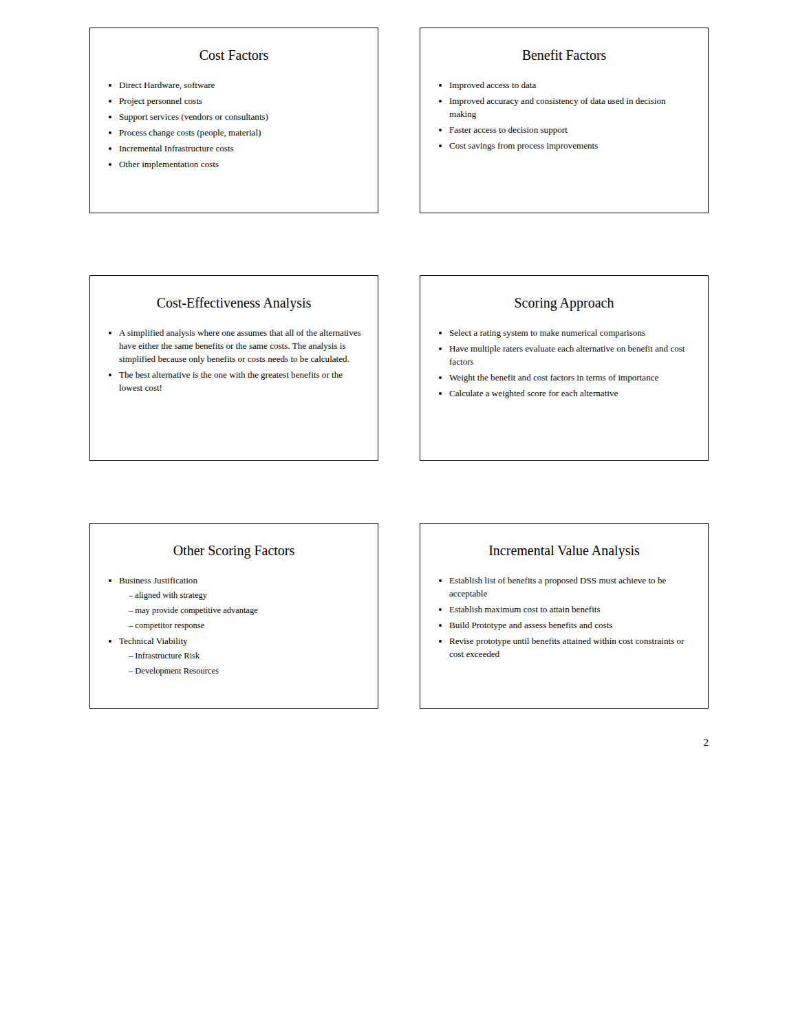Cost Factors
Direct Hardware, software
Project personnel costs
Support services (vendors or consultants)
Process change costs (people, material)
Incremental Infrastructure costs
Other implementation costs
Benefit Factors
Improved access to data
Improved accuracy and consistency of data used in decision making
Faster access to decision support
Cost savings from process improvements
Cost-Effectiveness Analysis
A simplified analysis where one assumes that all of the alternatives have either the same benefits or the same costs. The analysis is simplified because only benefits or costs needs to be calculated.
The best alternative is the one with the greatest benefits or the lowest cost!
Scoring Approach
Select a rating system to make numerical comparisons
Have multiple raters evaluate each alternative on benefit and cost factors
Weight the benefit and cost factors in terms of importance
Calculate a weighted score for each alternative
Other Scoring Factors
Business Justification
aligned with strategy
may provide competitive advantage
competitor response
Technical Viability
Infrastructure Risk
Development Resources
Incremental Value Analysis
Establish list of benefits a proposed DSS must achieve to be acceptable
Establish maximum cost to attain benefits
Build Prototype and assess benefits and costs
Revise prototype until benefits attained within cost constraints or cost exceeded
2